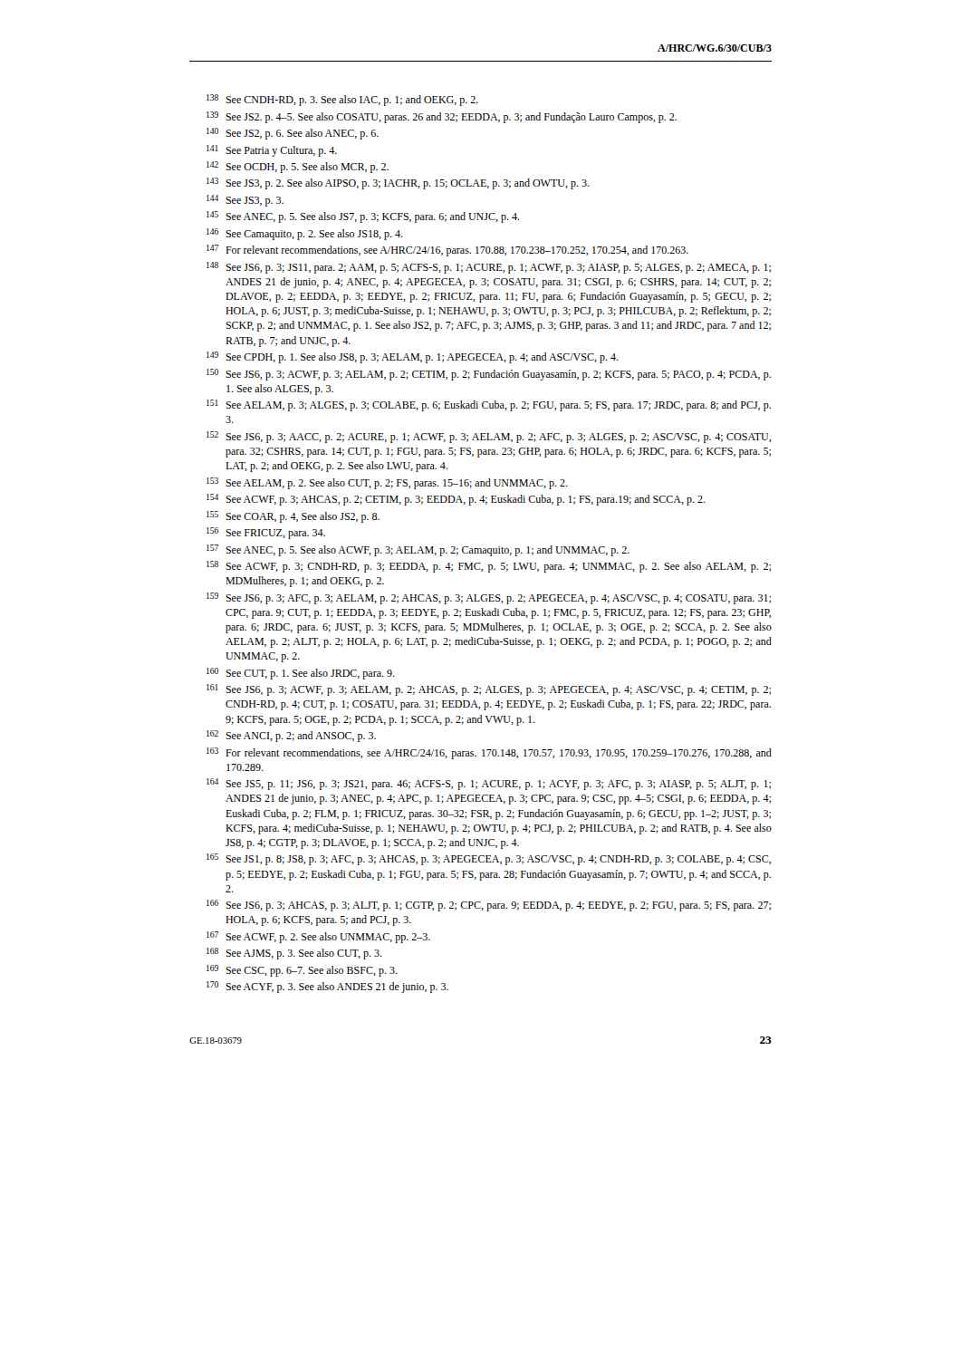A/HRC/WG.6/30/CUB/3
138 See CNDH-RD, p. 3. See also IAC, p. 1; and OEKG, p. 2.
139 See JS2. p. 4–5. See also COSATU, paras. 26 and 32; EEDDA, p. 3; and Fundação Lauro Campos, p. 2.
140 See JS2, p. 6. See also ANEC, p. 6.
141 See Patria y Cultura, p. 4.
142 See OCDH, p. 5. See also MCR, p. 2.
143 See JS3, p. 2. See also AIPSO, p. 3; IACHR, p. 15; OCLAE, p. 3; and OWTU, p. 3.
144 See JS3, p. 3.
145 See ANEC, p. 5. See also JS7, p. 3; KCFS, para. 6; and UNJC, p. 4.
146 See Camaquito, p. 2. See also JS18, p. 4.
147 For relevant recommendations, see A/HRC/24/16, paras. 170.88, 170.238–170.252, 170.254, and 170.263.
148 See JS6, p. 3; JS11, para. 2; AAM, p. 5; ACFS-S, p. 1; ACURE, p. 1; ACWF, p. 3; AIASP, p. 5; ALGES, p. 2; AMECA, p. 1; ANDES 21 de junio, p. 4; ANEC, p. 4; APEGECEA, p. 3; COSATU, para. 31; CSGI, p. 6; CSHRS, para. 14; CUT, p. 2; DLAVOE, p. 2; EEDDA, p. 3; EEDYE, p. 2; FRICUZ, para. 11; FU, para. 6; Fundación Guayasamín, p. 5; GECU, p. 2; HOLA, p. 6; JUST, p. 3; mediCuba-Suisse, p. 1; NEHAWU, p. 3; OWTU, p. 3; PCJ, p. 3; PHILCUBA, p. 2; Reflektum, p. 2; SCKP, p. 2; and UNMMAC, p. 1. See also JS2, p. 7; AFC, p. 3; AJMS, p. 3; GHP, paras. 3 and 11; and JRDC, para. 7 and 12; RATB, p. 7; and UNJC, p. 4.
149 See CPDH, p. 1. See also JS8, p. 3; AELAM, p. 1; APEGECEA, p. 4; and ASC/VSC, p. 4.
150 See JS6, p. 3; ACWF, p. 3; AELAM, p. 2; CETIM, p. 2; Fundación Guayasamín, p. 2; KCFS, para. 5; PACO, p. 4; PCDA, p. 1. See also ALGES, p. 3.
151 See AELAM, p. 3; ALGES, p. 3; COLABE, p. 6; Euskadi Cuba, p. 2; FGU, para. 5; FS, para. 17; JRDC, para. 8; and PCJ, p. 3.
152 See JS6, p. 3; AACC, p. 2; ACURE, p. 1; ACWF, p. 3; AELAM, p. 2; AFC, p. 3; ALGES, p. 2; ASC/VSC, p. 4; COSATU, para. 32; CSHRS, para. 14; CUT, p. 1; FGU, para. 5; FS, para. 23; GHP, para. 6; HOLA, p. 6; JRDC, para. 6; KCFS, para. 5; LAT, p. 2; and OEKG, p. 2. See also LWU, para. 4.
153 See AELAM, p. 2. See also CUT, p. 2; FS, paras. 15–16; and UNMMAC, p. 2.
154 See ACWF, p. 3; AHCAS, p. 2; CETIM, p. 3; EEDDA, p. 4; Euskadi Cuba, p. 1; FS, para.19; and SCCA, p. 2.
155 See COAR, p. 4, See also JS2, p. 8.
156 See FRICUZ, para. 34.
157 See ANEC, p. 5. See also ACWF, p. 3; AELAM, p. 2; Camaquito, p. 1; and UNMMAC, p. 2.
158 See ACWF, p. 3; CNDH-RD, p. 3; EEDDA, p. 4; FMC, p. 5; LWU, para. 4; UNMMAC, p. 2. See also AELAM, p. 2; MDMulheres, p. 1; and OEKG, p. 2.
159 See JS6, p. 3; AFC, p. 3; AELAM, p. 2; AHCAS, p. 3; ALGES, p. 2; APEGECEA, p. 4; ASC/VSC, p. 4; COSATU, para. 31; CPC, para. 9; CUT, p. 1; EEDDA, p. 3; EEDYE, p. 2; Euskadi Cuba, p. 1; FMC, p. 5, FRICUZ, para. 12; FS, para. 23; GHP, para. 6; JRDC, para. 6; JUST, p. 3; KCFS, para. 5; MDMulheres, p. 1; OCLAE, p. 3; OGE, p. 2; SCCA, p. 2. See also AELAM, p. 2; ALJT, p. 2; HOLA, p. 6; LAT, p. 2; mediCuba-Suisse, p. 1; OEKG, p. 2; and PCDA, p. 1; POGO, p. 2; and UNMMAC, p. 2.
160 See CUT, p. 1. See also JRDC, para. 9.
161 See JS6, p. 3; ACWF, p. 3; AELAM, p. 2; AHCAS, p. 2; ALGES, p. 3; APEGECEA, p. 4; ASC/VSC, p. 4; CETIM, p. 2; CNDH-RD, p. 4; CUT, p. 1; COSATU, para. 31; EEDDA, p. 4; EEDYE, p. 2; Euskadi Cuba, p. 1; FS, para. 22; JRDC, para. 9; KCFS, para. 5; OGE, p. 2; PCDA, p. 1; SCCA, p. 2; and VWU, p. 1.
162 See ANCI, p. 2; and ANSOC, p. 3.
163 For relevant recommendations, see A/HRC/24/16, paras. 170.148, 170.57, 170.93, 170.95, 170.259–170.276, 170.288, and 170.289.
164 See JS5, p. 11; JS6, p. 3; JS21, para. 46; ACFS-S, p. 1; ACURE, p. 1; ACYF, p. 3; AFC, p. 3; AIASP, p. 5; ALJT, p. 1; ANDES 21 de junio, p. 3; ANEC, p. 4; APC, p. 1; APEGECEA, p. 3; CPC, para. 9; CSC, pp. 4–5; CSGI, p. 6; EEDDA, p. 4; Euskadi Cuba, p. 2; FLM, p. 1; FRICUZ, paras. 30–32; FSR, p. 2; Fundación Guayasamín, p. 6; GECU, pp. 1–2; JUST, p. 3; KCFS, para. 4; mediCuba-Suisse, p. 1; NEHAWU, p. 2; OWTU, p. 4; PCJ, p. 2; PHILCUBA, p. 2; and RATB, p. 4. See also JS8, p. 4; CGTP, p. 3; DLAVOE, p. 1; SCCA, p. 2; and UNJC, p. 4.
165 See JS1, p. 8; JS8, p. 3; AFC, p. 3; AHCAS, p. 3; APEGECEA, p. 3; ASC/VSC, p. 4; CNDH-RD, p. 3; COLABE, p. 4; CSC, p. 5; EEDYE, p. 2; Euskadi Cuba, p. 1; FGU, para. 5; FS, para. 28; Fundación Guayasamín, p. 7; OWTU, p. 4; and SCCA, p. 2.
166 See JS6, p. 3; AHCAS, p. 3; ALJT, p. 1; CGTP, p. 2; CPC, para. 9; EEDDA, p. 4; EEDYE, p. 2; FGU, para. 5; FS, para. 27; HOLA, p. 6; KCFS, para. 5; and PCJ, p. 3.
167 See ACWF, p. 2. See also UNMMAC, pp. 2–3.
168 See AJMS, p. 3. See also CUT, p. 3.
169 See CSC, pp. 6–7. See also BSFC, p. 3.
170 See ACYF, p. 3. See also ANDES 21 de junio, p. 3.
GE.18-03679
23